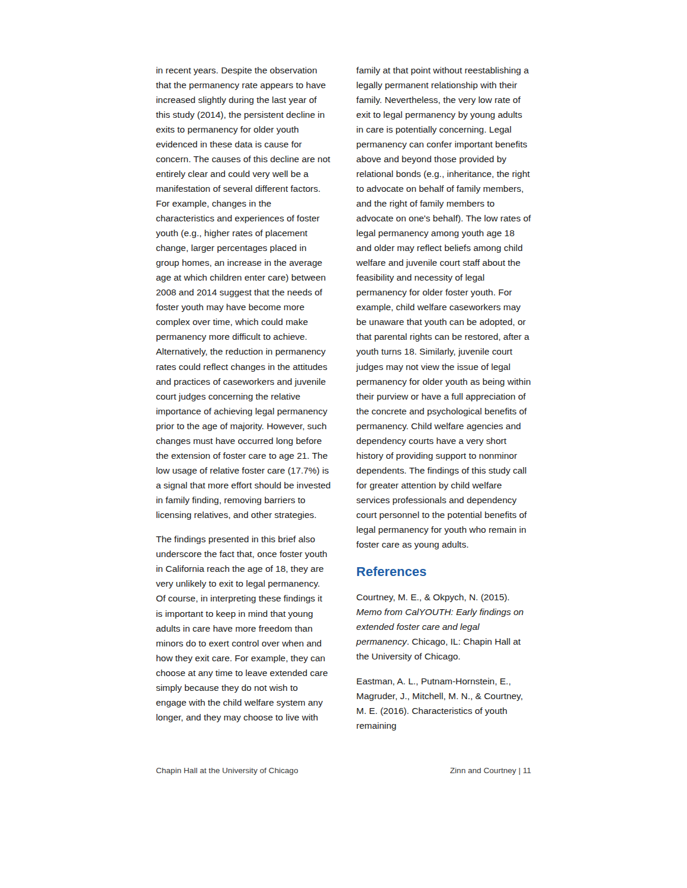in recent years. Despite the observation that the permanency rate appears to have increased slightly during the last year of this study (2014), the persistent decline in exits to permanency for older youth evidenced in these data is cause for concern. The causes of this decline are not entirely clear and could very well be a manifestation of several different factors. For example, changes in the characteristics and experiences of foster youth (e.g., higher rates of placement change, larger percentages placed in group homes, an increase in the average age at which children enter care) between 2008 and 2014 suggest that the needs of foster youth may have become more complex over time, which could make permanency more difficult to achieve. Alternatively, the reduction in permanency rates could reflect changes in the attitudes and practices of caseworkers and juvenile court judges concerning the relative importance of achieving legal permanency prior to the age of majority. However, such changes must have occurred long before the extension of foster care to age 21. The low usage of relative foster care (17.7%) is a signal that more effort should be invested in family finding, removing barriers to licensing relatives, and other strategies.
The findings presented in this brief also underscore the fact that, once foster youth in California reach the age of 18, they are very unlikely to exit to legal permanency. Of course, in interpreting these findings it is important to keep in mind that young adults in care have more freedom than minors do to exert control over when and how they exit care. For example, they can choose at any time to leave extended care simply because they do not wish to engage with the child welfare system any longer, and they may choose to live with family at that point without reestablishing a legally permanent relationship with their family. Nevertheless, the very low rate of exit to legal permanency by young adults in care is potentially concerning. Legal permanency can confer important benefits above and beyond those provided by relational bonds (e.g., inheritance, the right to advocate on behalf of family members, and the right of family members to advocate on one's behalf). The low rates of legal permanency among youth age 18 and older may reflect beliefs among child welfare and juvenile court staff about the feasibility and necessity of legal permanency for older foster youth. For example, child welfare caseworkers may be unaware that youth can be adopted, or that parental rights can be restored, after a youth turns 18. Similarly, juvenile court judges may not view the issue of legal permanency for older youth as being within their purview or have a full appreciation of the concrete and psychological benefits of permanency. Child welfare agencies and dependency courts have a very short history of providing support to nonminor dependents. The findings of this study call for greater attention by child welfare services professionals and dependency court personnel to the potential benefits of legal permanency for youth who remain in foster care as young adults.
References
Courtney, M. E., & Okpych, N. (2015). Memo from CalYOUTH: Early findings on extended foster care and legal permanency. Chicago, IL: Chapin Hall at the University of Chicago.
Eastman, A. L., Putnam-Hornstein, E., Magruder, J., Mitchell, M. N., & Courtney, M. E. (2016). Characteristics of youth remaining
Chapin Hall at the University of Chicago
Zinn and Courtney | 11